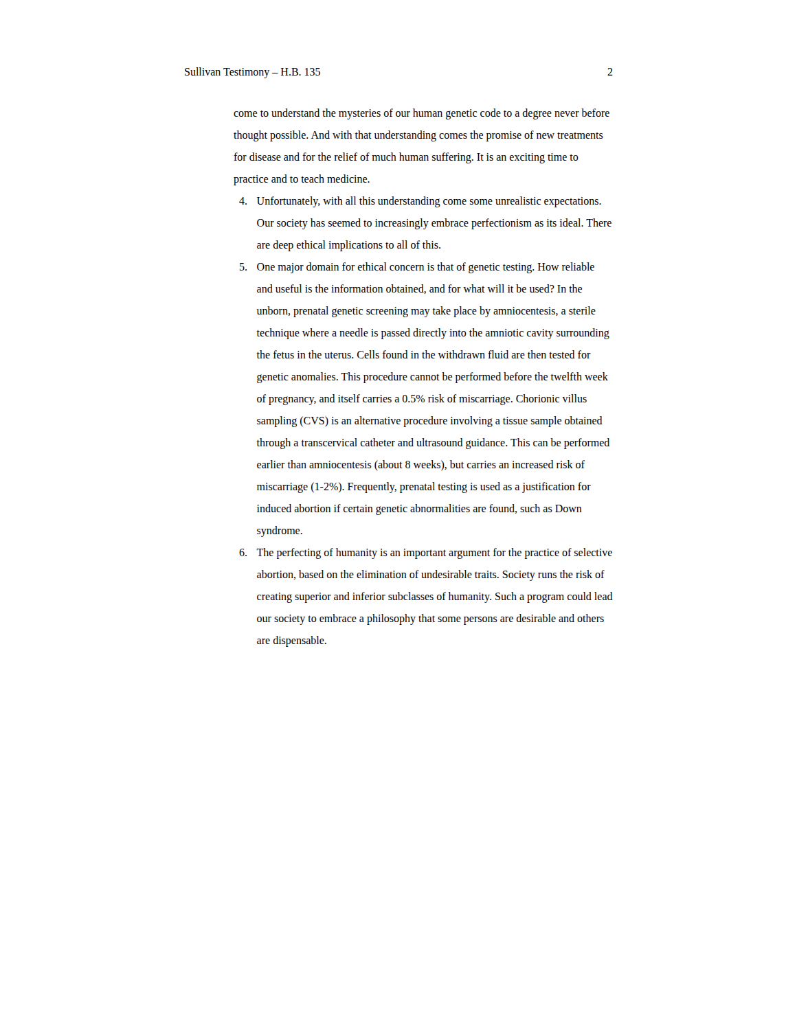Sullivan Testimony – H.B. 135 2
come to understand the mysteries of our human genetic code to a degree never before thought possible. And with that understanding comes the promise of new treatments for disease and for the relief of much human suffering. It is an exciting time to practice and to teach medicine.
Unfortunately, with all this understanding come some unrealistic expectations. Our society has seemed to increasingly embrace perfectionism as its ideal. There are deep ethical implications to all of this.
One major domain for ethical concern is that of genetic testing. How reliable and useful is the information obtained, and for what will it be used? In the unborn, prenatal genetic screening may take place by amniocentesis, a sterile technique where a needle is passed directly into the amniotic cavity surrounding the fetus in the uterus. Cells found in the withdrawn fluid are then tested for genetic anomalies. This procedure cannot be performed before the twelfth week of pregnancy, and itself carries a 0.5% risk of miscarriage. Chorionic villus sampling (CVS) is an alternative procedure involving a tissue sample obtained through a transcervical catheter and ultrasound guidance. This can be performed earlier than amniocentesis (about 8 weeks), but carries an increased risk of miscarriage (1-2%). Frequently, prenatal testing is used as a justification for induced abortion if certain genetic abnormalities are found, such as Down syndrome.
The perfecting of humanity is an important argument for the practice of selective abortion, based on the elimination of undesirable traits. Society runs the risk of creating superior and inferior subclasses of humanity. Such a program could lead our society to embrace a philosophy that some persons are desirable and others are dispensable.